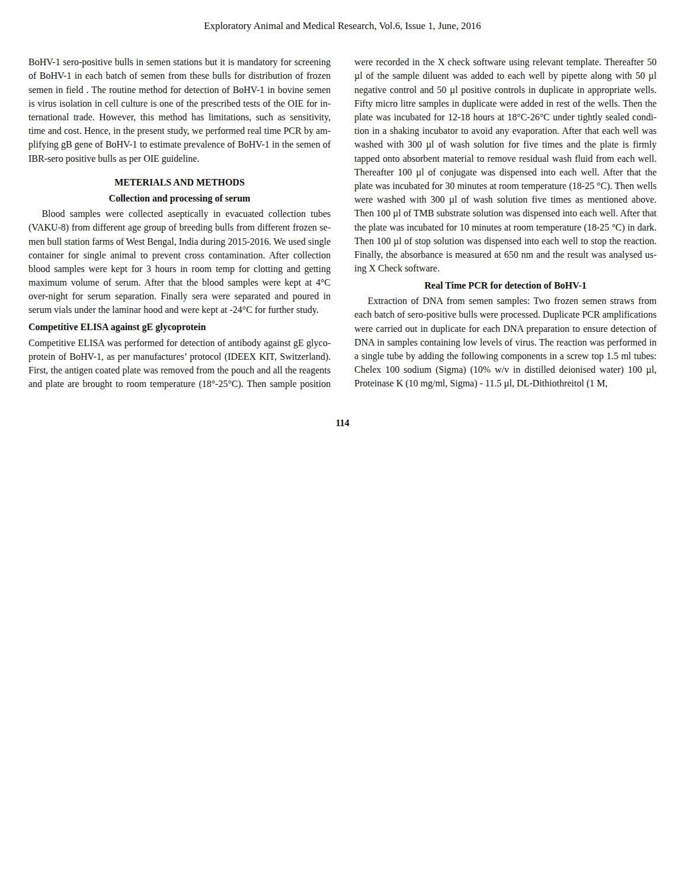Exploratory Animal and Medical Research, Vol.6, Issue 1, June, 2016
BoHV-1 sero-positive bulls in semen stations but it is mandatory for screening of BoHV-1 in each batch of semen from these bulls for distribution of frozen semen in field . The routine method for detection of BoHV-1 in bovine semen is virus isolation in cell culture is one of the prescribed tests of the OIE for international trade. However, this method has limitations, such as sensitivity, time and cost. Hence, in the present study, we performed real time PCR by amplifying gB gene of BoHV-1 to estimate prevalence of BoHV-1 in the semen of IBR-sero positive bulls as per OIE guideline.
METERIALS AND METHODS
Collection and processing of serum
Blood samples were collected aseptically in evacuated collection tubes (VAKU-8) from different age group of breeding bulls from different frozen semen bull station farms of West Bengal, India during 2015-2016. We used single container for single animal to prevent cross contamination. After collection blood samples were kept for 3 hours in room temp for clotting and getting maximum volume of serum. After that the blood samples were kept at 4°C over-night for serum separation. Finally sera were separated and poured in serum vials under the laminar hood and were kept at -24°C for further study.
Competitive ELISA against gE glycoprotein
Competitive ELISA was performed for detection of antibody against gE glycoprotein of BoHV-1, as per manufactures’ protocol (IDEEX KIT, Switzerland). First, the antigen coated plate was removed from the pouch and all the reagents and plate are brought to room temperature (18°-25°C). Then sample position were recorded in the X check software using relevant template. Thereafter 50 µl of the sample diluent was added to each well by pipette along with 50 µl negative control and 50 µl positive controls in duplicate in appropriate wells. Fifty micro litre samples in duplicate were added in rest of the wells. Then the plate was incubated for 12-18 hours at 18°C-26°C under tightly sealed condition in a shaking incubator to avoid any evaporation. After that each well was washed with 300 µl of wash solution for five times and the plate is firmly tapped onto absorbent material to remove residual wash fluid from each well. Thereafter 100 µl of conjugate was dispensed into each well. After that the plate was incubated for 30 minutes at room temperature (18-25 °C). Then wells were washed with 300 µl of wash solution five times as mentioned above. Then 100 µl of TMB substrate solution was dispensed into each well. After that the plate was incubated for 10 minutes at room temperature (18-25 °C) in dark. Then 100 µl of stop solution was dispensed into each well to stop the reaction. Finally, the absorbance is measured at 650 nm and the result was analysed using X Check software.
Real Time PCR for detection of BoHV-1
Extraction of DNA from semen samples: Two frozen semen straws from each batch of sero-positive bulls were processed. Duplicate PCR amplifications were carried out in duplicate for each DNA preparation to ensure detection of DNA in samples containing low levels of virus. The reaction was performed in a single tube by adding the following components in a screw top 1.5 ml tubes: Chelex 100 sodium (Sigma) (10% w/v in distilled deionised water) 100 µl, Proteinase K (10 mg/ml, Sigma) - 11.5 µl, DL-Dithiothreitol (1 M,
114